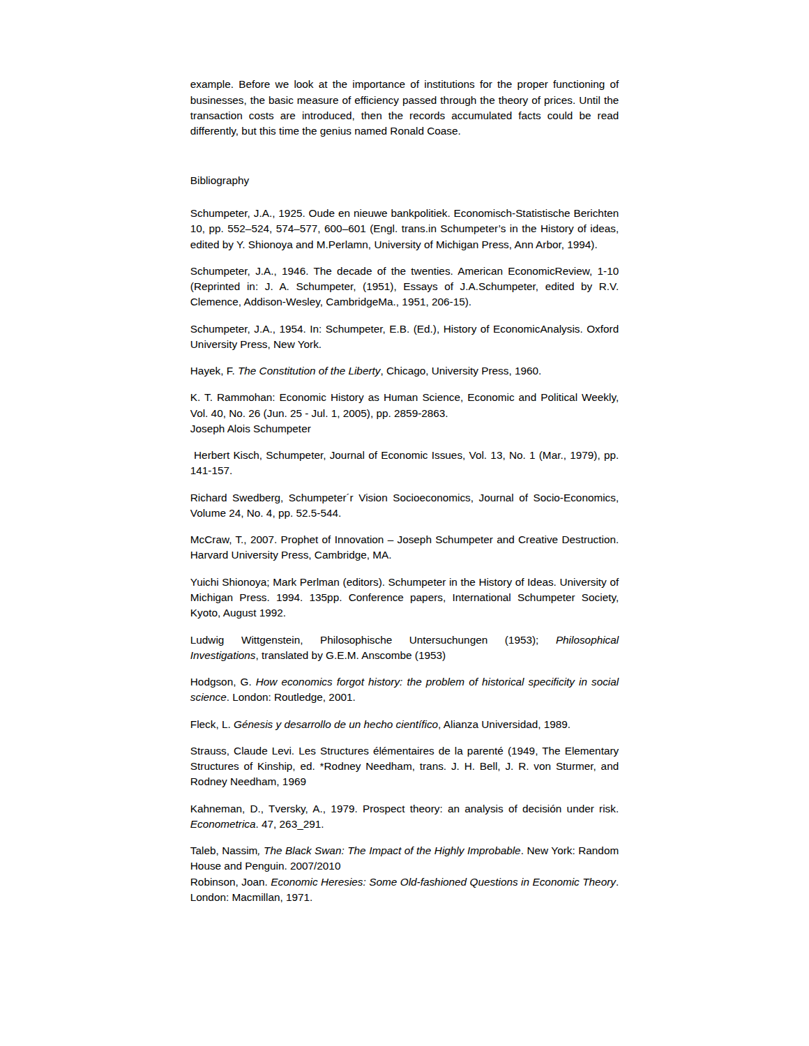example. Before we look at the importance of institutions for the proper functioning of businesses, the basic measure of efficiency passed through the theory of prices. Until the transaction costs are introduced, then the records accumulated facts could be read differently, but this time the genius named Ronald Coase.
Bibliography
Schumpeter, J.A., 1925. Oude en nieuwe bankpolitiek. Economisch-Statistische Berichten 10, pp. 552–524, 574–577, 600–601 (Engl. trans.in Schumpeter’s in the History of ideas, edited by Y. Shionoya and M.Perlamn, University of Michigan Press, Ann Arbor, 1994).
Schumpeter, J.A., 1946. The decade of the twenties. American EconomicReview, 1-10 (Reprinted in: J. A. Schumpeter, (1951), Essays of J.A.Schumpeter, edited by R.V. Clemence, Addison-Wesley, CambridgeMa., 1951, 206-15).
Schumpeter, J.A., 1954. In: Schumpeter, E.B. (Ed.), History of EconomicAnalysis. Oxford University Press, New York.
Hayek, F. The Constitution of the Liberty, Chicago, University Press, 1960.
K. T. Rammohan: Economic History as Human Science, Economic and Political Weekly, Vol. 40, No. 26 (Jun. 25 - Jul. 1, 2005), pp. 2859-2863.
Joseph Alois Schumpeter
Herbert Kisch, Schumpeter, Journal of Economic Issues, Vol. 13, No. 1 (Mar., 1979), pp. 141-157.
Richard Swedberg, Schumpeter´r Vision Socioeconomics, Journal of Socio-Economics, Volume 24, No. 4, pp. 52.5-544.
McCraw, T., 2007. Prophet of Innovation – Joseph Schumpeter and Creative Destruction. Harvard University Press, Cambridge, MA.
Yuichi Shionoya; Mark Perlman (editors). Schumpeter in the History of Ideas. University of Michigan Press. 1994. 135pp. Conference papers, International Schumpeter Society, Kyoto, August 1992.
Ludwig Wittgenstein, Philosophische Untersuchungen (1953); Philosophical Investigations, translated by G.E.M. Anscombe (1953)
Hodgson, G. How economics forgot history: the problem of historical specificity in social science. London: Routledge, 2001.
Fleck, L. Génesis y desarrollo de un hecho científico, Alianza Universidad, 1989.
Strauss, Claude Levi. Les Structures élémentaires de la parenté (1949, The Elementary Structures of Kinship, ed. *Rodney Needham, trans. J. H. Bell, J. R. von Sturmer, and Rodney Needham, 1969
Kahneman, D., Tversky, A., 1979. Prospect theory: an analysis of decisión under risk. Econometrica. 47, 263_291.
Taleb, Nassim, The Black Swan: The Impact of the Highly Improbable. New York: Random House and Penguin. 2007/2010
Robinson, Joan. Economic Heresies: Some Old-fashioned Questions in Economic Theory. London: Macmillan, 1971.